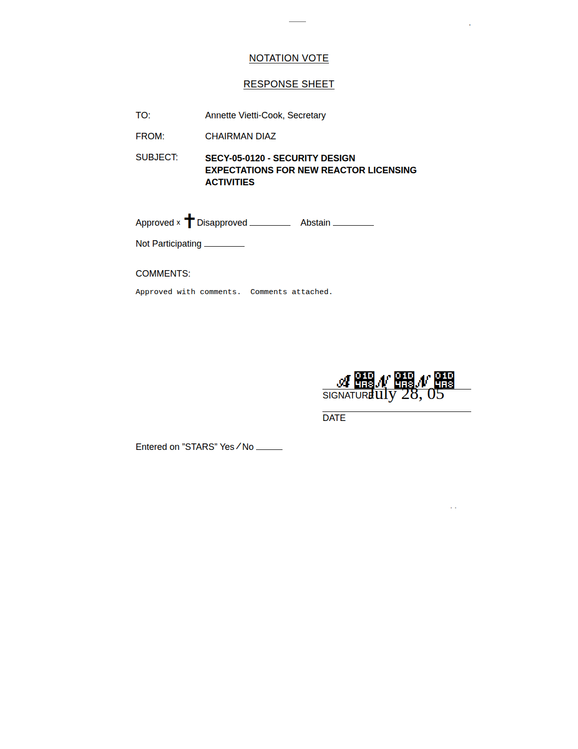.
NOTATION VOTE
RESPONSE SHEET
| TO: | Annette Vietti-Cook, Secretary |
| FROM: | CHAIRMAN DIAZ |
| SUBJECT: | SECY-05-0120 - SECURITY DESIGN EXPECTATIONS FOR NEW REACTOR LICENSING ACTIVITIES |
Approved x✝Disapproved Abstain
Not Participating
COMMENTS:
Approved with comments. Comments attached.
𝒜𝒨𝒩𝒨𝒩𝒨
SIGNATURE July 28, 05
DATE
Entered on ”STARS” Yes / No
. .